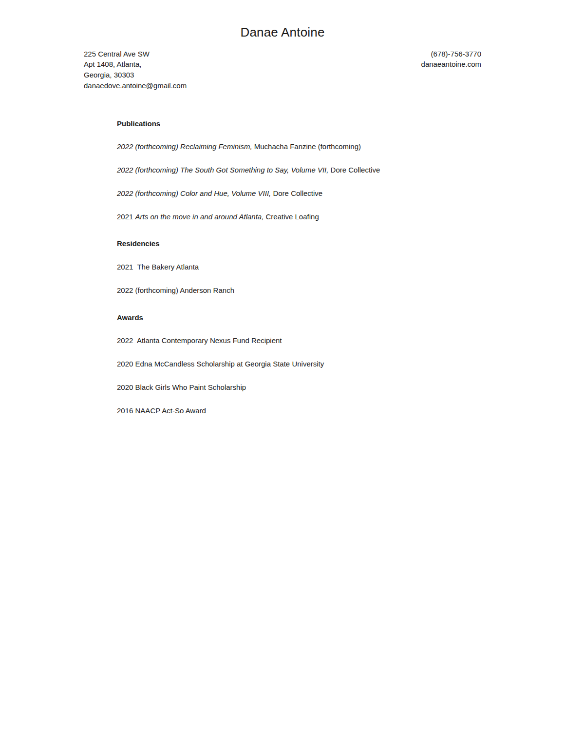Danae Antoine
225 Central Ave SW
Apt 1408, Atlanta,
Georgia, 30303
danaedove.antoine@gmail.com
(678)-756-3770
danaeantoine.com
Publications
2022 (forthcoming) Reclaiming Feminism, Muchacha Fanzine (forthcoming)
2022 (forthcoming) The South Got Something to Say, Volume VII, Dore Collective
2022 (forthcoming) Color and Hue, Volume VIII, Dore Collective
2021 Arts on the move in and around Atlanta, Creative Loafing
Residencies
2021 The Bakery Atlanta
2022 (forthcoming) Anderson Ranch
Awards
2022 Atlanta Contemporary Nexus Fund Recipient
2020 Edna McCandless Scholarship at Georgia State University
2020 Black Girls Who Paint Scholarship
2016 NAACP Act-So Award